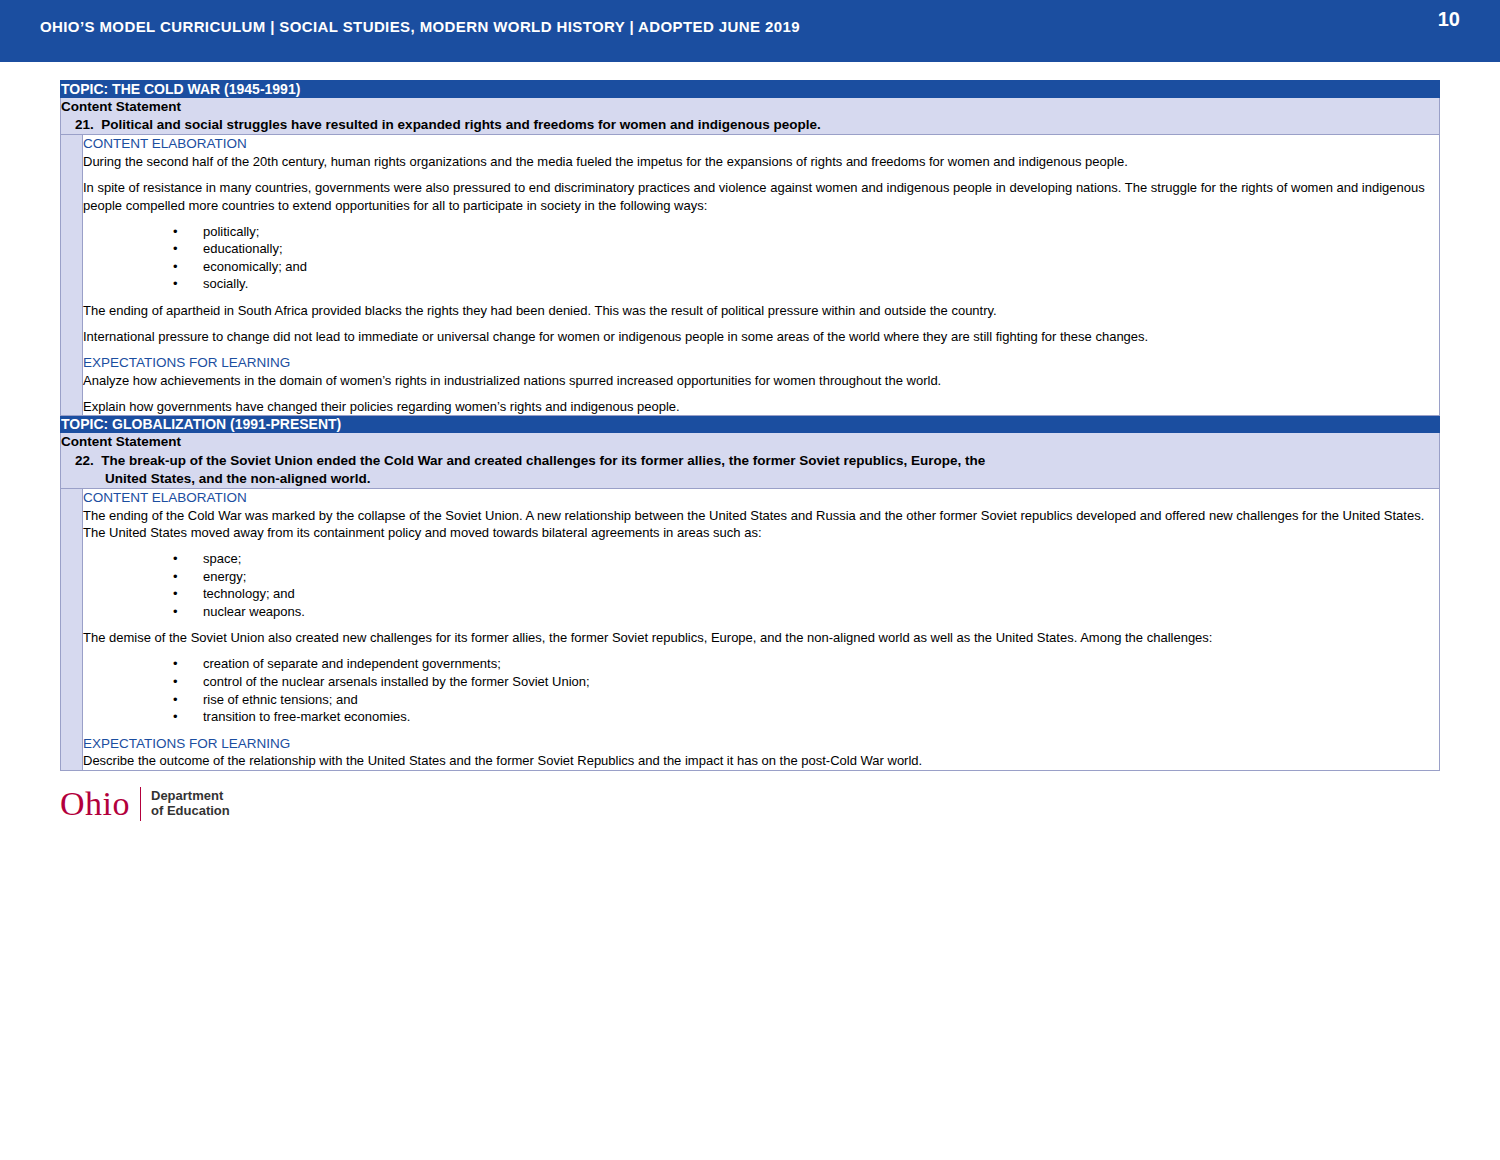OHIO’S MODEL CURRICULUM | SOCIAL STUDIES, MODERN WORLD HISTORY | ADOPTED JUNE 2019
10
| TOPIC: THE COLD WAR (1945-1991) |
| Content Statement 21. Political and social struggles have resulted in expanded rights and freedoms for women and indigenous people. |
| | CONTENT ELABORATION During the second half of the 20th century, human rights organizations and the media fueled the impetus for the expansions of rights and freedoms for women and indigenous people. In spite of resistance in many countries, governments were also pressured to end discriminatory practices and violence against women and indigenous people in developing nations. The struggle for the rights of women and indigenous people compelled more countries to extend opportunities for all to participate in society in the following ways: politically; educationally; economically; and socially. The ending of apartheid in South Africa provided blacks the rights they had been denied. This was the result of political pressure within and outside the country. International pressure to change did not lead to immediate or universal change for women or indigenous people in some areas of the world where they are still fighting for these changes. EXPECTATIONS FOR LEARNING Analyze how achievements in the domain of women’s rights in industrialized nations spurred increased opportunities for women throughout the world. Explain how governments have changed their policies regarding women’s rights and indigenous people. |
| TOPIC: GLOBALIZATION (1991-PRESENT) |
| Content Statement 22. The break-up of the Soviet Union ended the Cold War and created challenges for its former allies, the former Soviet republics, Europe, the United States, and the non-aligned world. |
| | CONTENT ELABORATION The ending of the Cold War was marked by the collapse of the Soviet Union. A new relationship between the United States and Russia and the other former Soviet republics developed and offered new challenges for the United States. The United States moved away from its containment policy and moved towards bilateral agreements in areas such as: space; energy; technology; and nuclear weapons. The demise of the Soviet Union also created new challenges for its former allies, the former Soviet republics, Europe, and the non-aligned world as well as the United States. Among the challenges: creation of separate and independent governments; control of the nuclear arsenals installed by the former Soviet Union; rise of ethnic tensions; and transition to free-market economies. EXPECTATIONS FOR LEARNING Describe the outcome of the relationship with the United States and the former Soviet Republics and the impact it has on the post-Cold War world. |
Ohio Department
of Education